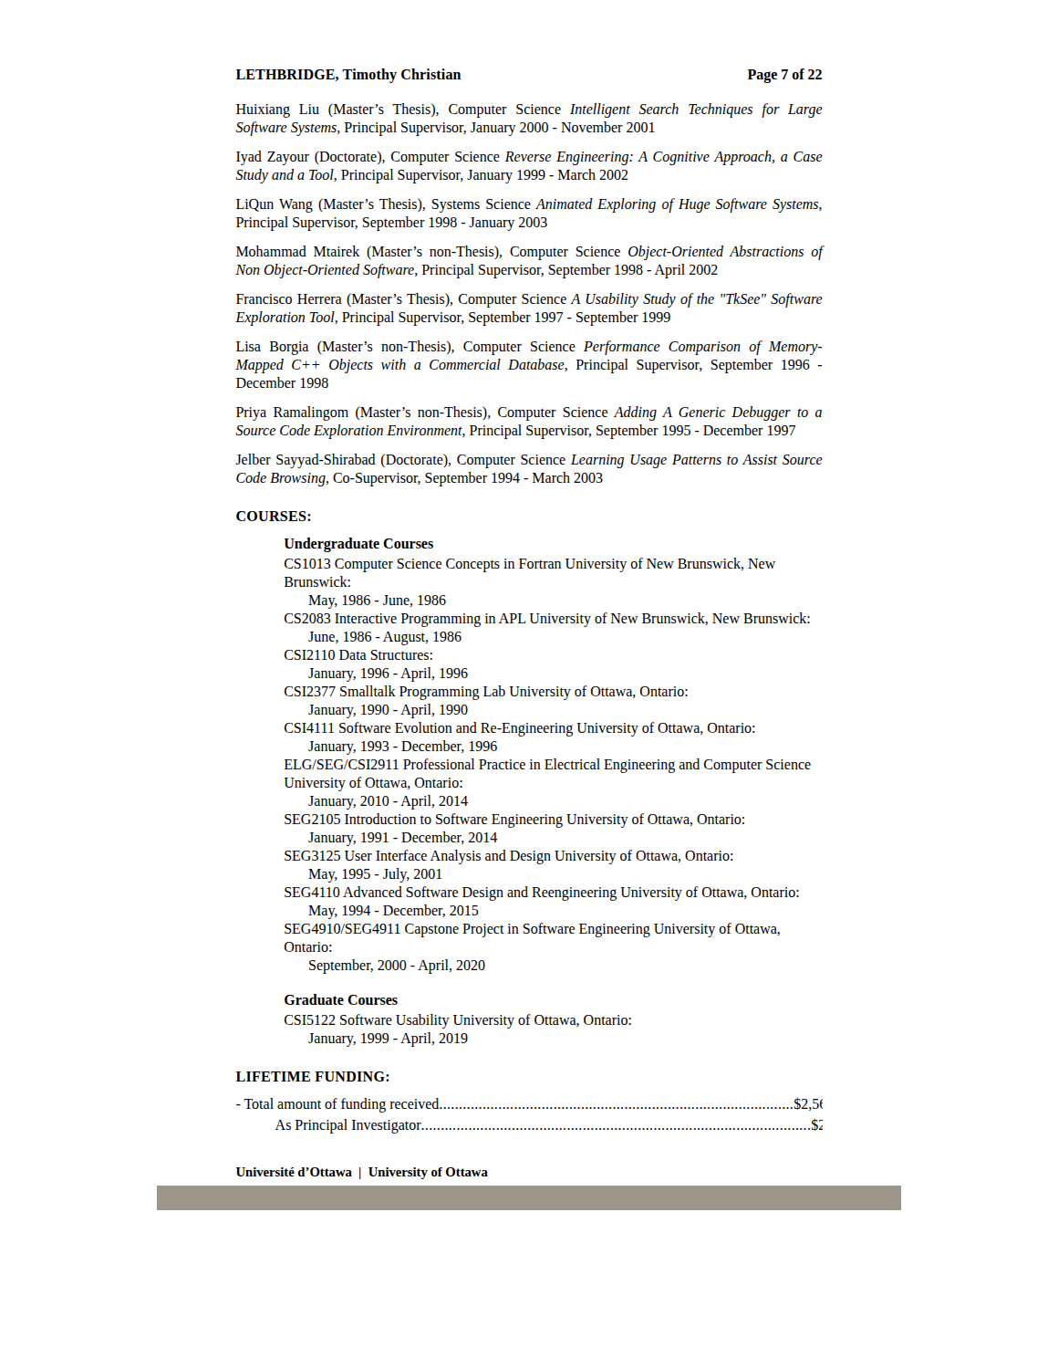LETHBRIDGE, Timothy Christian Page 7 of 22
Huixiang Liu (Master’s Thesis), Computer Science Intelligent Search Techniques for Large Software Systems, Principal Supervisor, January 2000 - November 2001
Iyad Zayour (Doctorate), Computer Science Reverse Engineering: A Cognitive Approach, a Case Study and a Tool, Principal Supervisor, January 1999 - March 2002
LiQun Wang (Master’s Thesis), Systems Science Animated Exploring of Huge Software Systems, Principal Supervisor, September 1998 - January 2003
Mohammad Mtairek (Master’s non-Thesis), Computer Science Object-Oriented Abstractions of Non Object-Oriented Software, Principal Supervisor, September 1998 - April 2002
Francisco Herrera (Master’s Thesis), Computer Science A Usability Study of the "TkSee" Software Exploration Tool, Principal Supervisor, September 1997 - September 1999
Lisa Borgia (Master’s non-Thesis), Computer Science Performance Comparison of Memory-Mapped C++ Objects with a Commercial Database, Principal Supervisor, September 1996 - December 1998
Priya Ramalingom (Master’s non-Thesis), Computer Science Adding A Generic Debugger to a Source Code Exploration Environment, Principal Supervisor, September 1995 - December 1997
Jelber Sayyad-Shirabad (Doctorate), Computer Science Learning Usage Patterns to Assist Source Code Browsing, Co-Supervisor, September 1994 - March 2003
COURSES:
Undergraduate Courses
CS1013 Computer Science Concepts in Fortran University of New Brunswick, New Brunswick:
May, 1986 - June, 1986
CS2083 Interactive Programming in APL University of New Brunswick, New Brunswick:
June, 1986 - August, 1986
CSI2110 Data Structures:
January, 1996 - April, 1996
CSI2377 Smalltalk Programming Lab University of Ottawa, Ontario:
January, 1990 - April, 1990
CSI4111 Software Evolution and Re-Engineering University of Ottawa, Ontario:
January, 1993 - December, 1996
ELG/SEG/CSI2911 Professional Practice in Electrical Engineering and Computer Science University of Ottawa, Ontario:
January, 2010 - April, 2014
SEG2105 Introduction to Software Engineering University of Ottawa, Ontario:
January, 1991 - December, 2014
SEG3125 User Interface Analysis and Design University of Ottawa, Ontario:
May, 1995 - July, 2001
SEG4110 Advanced Software Design and Reengineering University of Ottawa, Ontario:
May, 1994 - December, 2015
SEG4910/SEG4911 Capstone Project in Software Engineering University of Ottawa, Ontario:
September, 2000 - April, 2020
Graduate Courses
CSI5122 Software Usability University of Ottawa, Ontario:
January, 1999 - April, 2019
LIFETIME FUNDING:
- Total amount of funding received..........................................................................................$2,566,348.00
As Principal Investigator...................................................................................................$2,100,998.00
Université d’Ottawa | University of Ottawa